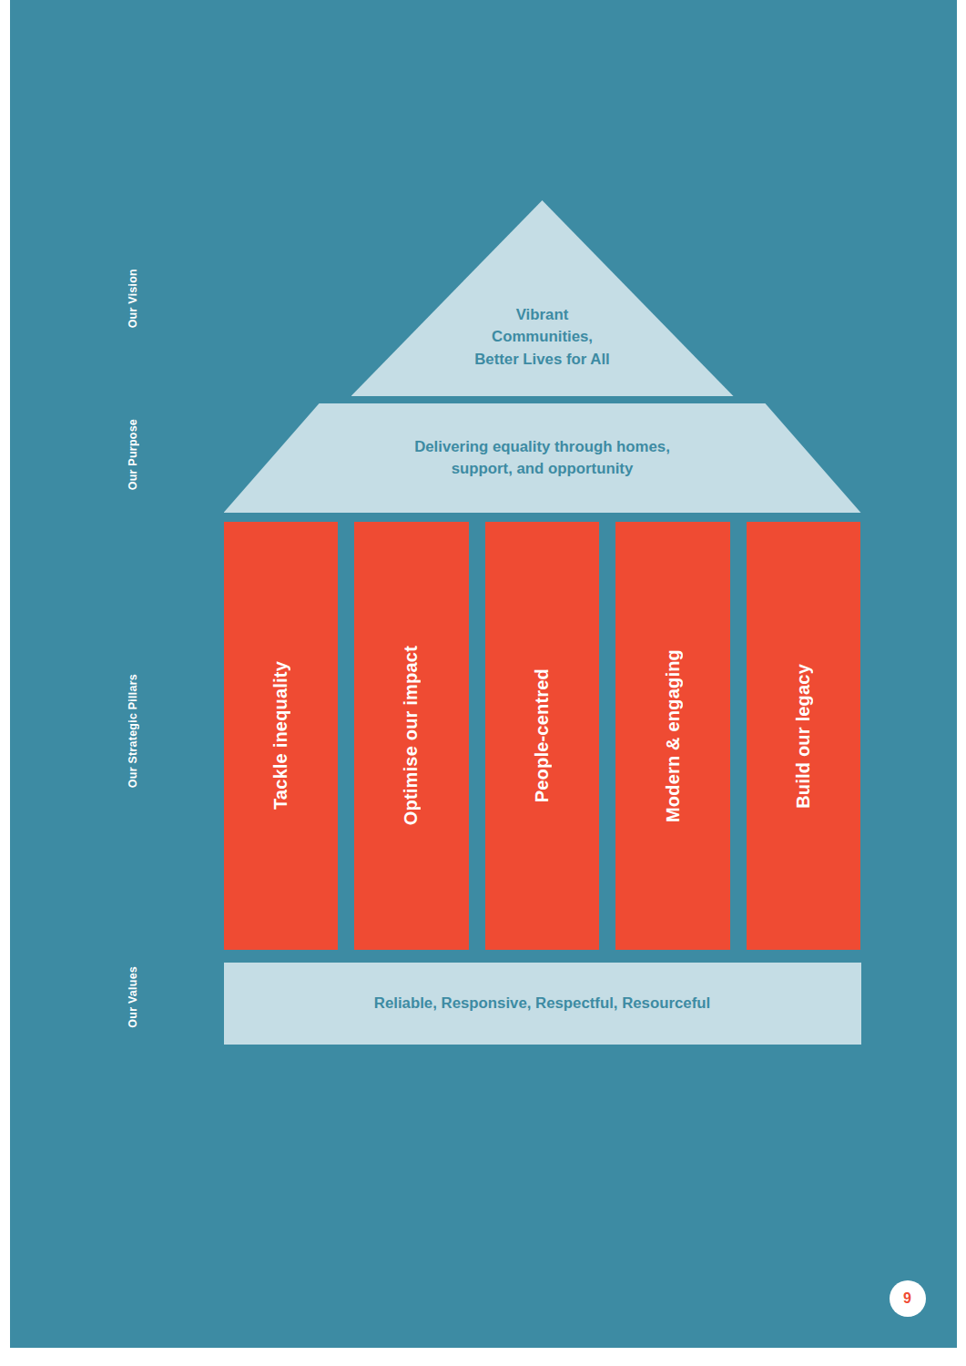Our Vision
Vibrant
Communities,
Better Lives for All
Our Purpose
Delivering equality through homes,
support, and opportunity
Our Strategic Pillars
Tackle inequality
Optimise our impact
People-centred
Modern & engaging
Build our legacy
Our Values
Reliable, Responsive, Respectful, Resourceful
9